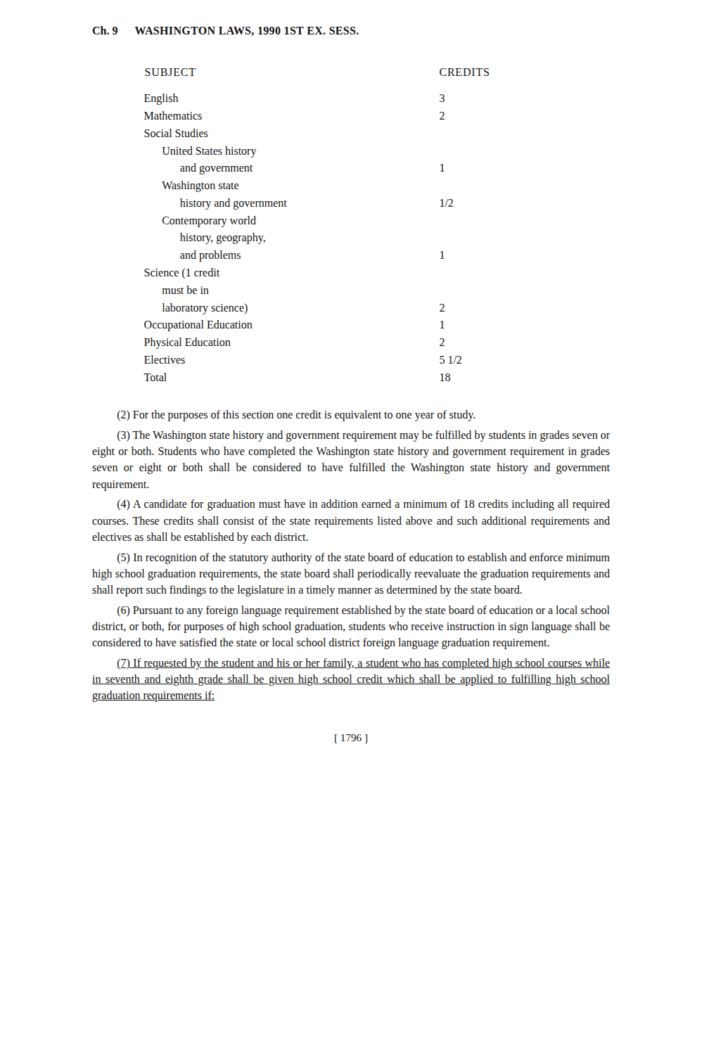Ch. 9
Washington Laws, 1990 1st Ex. Sess.
| Subject | Credits |
| --- | --- |
| English | 3 |
| Mathematics | 2 |
| Social Studies | |
| United States history | |
| and government | 1 |
| Washington state | |
| history and government | 1/2 |
| Contemporary world | |
| history, geography, | |
| and problems | 1 |
| Science (1 credit | |
| must be in | |
| laboratory science) | 2 |
| Occupational Education | 1 |
| Physical Education | 2 |
| Electives | 5 1/2 |
| Total | 18 |
(2) For the purposes of this section one credit is equivalent to one year of study.
(3) The Washington state history and government requirement may be fulfilled by students in grades seven or eight or both. Students who have completed the Washington state history and government requirement in grades seven or eight or both shall be considered to have fulfilled the Washington state history and government requirement.
(4) A candidate for graduation must have in addition earned a minimum of 18 credits including all required courses. These credits shall consist of the state requirements listed above and such additional requirements and electives as shall be established by each district.
(5) In recognition of the statutory authority of the state board of education to establish and enforce minimum high school graduation requirements, the state board shall periodically reevaluate the graduation requirements and shall report such findings to the legislature in a timely manner as determined by the state board.
(6) Pursuant to any foreign language requirement established by the state board of education or a local school district, or both, for purposes of high school graduation, students who receive instruction in sign language shall be considered to have satisfied the state or local school district foreign language graduation requirement.
(7) If requested by the student and his or her family, a student who has completed high school courses while in seventh and eighth grade shall be given high school credit which shall be applied to fulfilling high school graduation requirements if:
[ 1796 ]